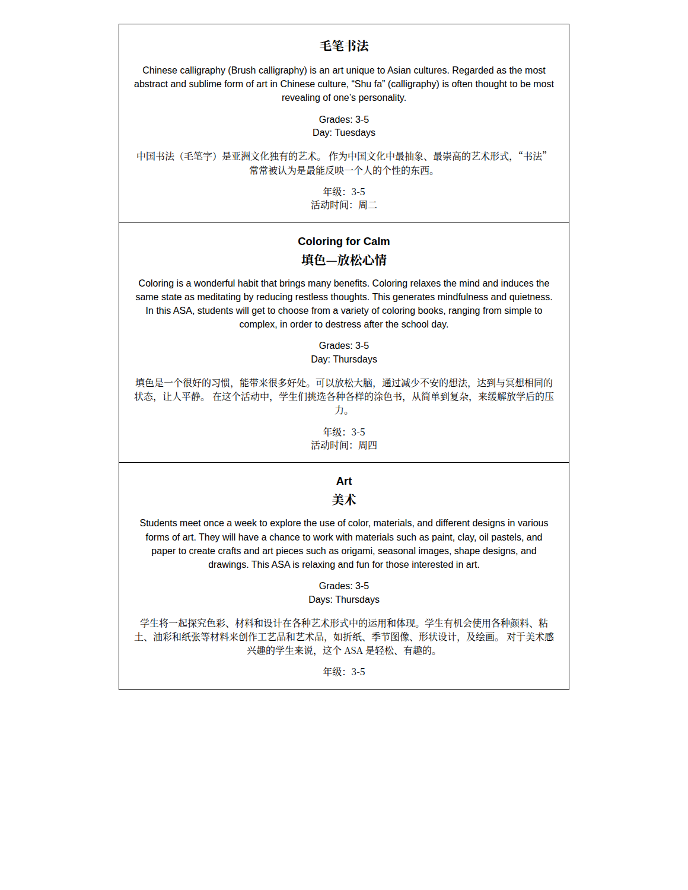| 毛笔书法 Chinese calligraphy (Brush calligraphy) is an art unique to Asian cultures. Regarded as the most abstract and sublime form of art in Chinese culture, “Shu fa” (calligraphy) is often thought to be most revealing of one’s personality. Grades: 3-5 Day: Tuesdays 中国书法（毛笔字）是亚洲文化独有的艺术。 作为中国文化中最抽象、最崇高的艺术形式，“书法”常常被认为是最能反映一个人的个性的东西。 年级：3-5 活动时间：周二 |
| Coloring for Calm 填色—放松心情 Coloring is a wonderful habit that brings many benefits. Coloring relaxes the mind and induces the same state as meditating by reducing restless thoughts. This generates mindfulness and quietness. In this ASA, students will get to choose from a variety of coloring books, ranging from simple to complex, in order to destress after the school day. Grades: 3-5 Day: Thursdays 填色是一个很好的习惯，能带来很多好处。可以放松大脑，通过减少不安的想法，达到与冥想相同的状态，让人平静。 在这个活动中，学生们挑选各种各样的涂色书，从简单到复杂，来缓解放学后的压力。 年级：3-5 活动时间：周四 |
| Art 美术 Students meet once a week to explore the use of color, materials, and different designs in various forms of art. They will have a chance to work with materials such as paint, clay, oil pastels, and paper to create crafts and art pieces such as origami, seasonal images, shape designs, and drawings. This ASA is relaxing and fun for those interested in art. Grades: 3-5 Days: Thursdays 学生将一起探究色彩、材料和设计在各种艺术形式中的运用和体现。学生有机会使用各种颜料、粘土、油彩和纸张等材料来创作工艺品和艺术品，如折纸、季节图像、形状设计，及绘画。 对于美术感兴趣的学生来说，这个 ASA 是轻松、有趣的。 年级：3-5 |